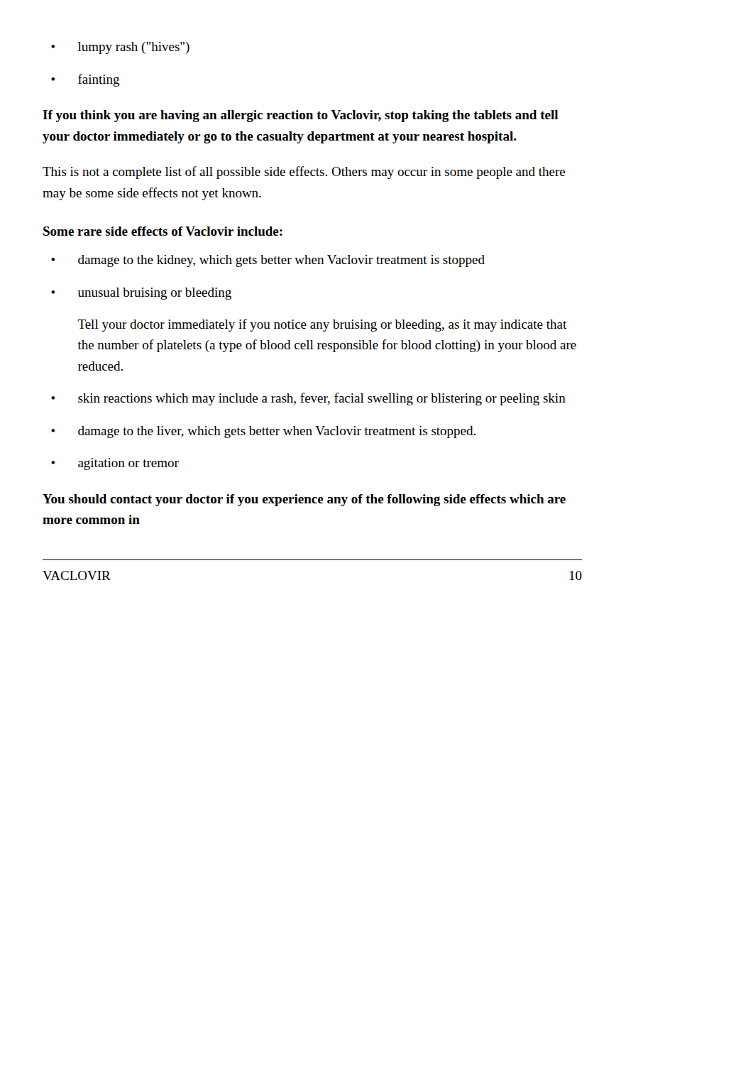lumpy rash ("hives")
fainting
If you think you are having an allergic reaction to Vaclovir, stop taking the tablets and tell your doctor immediately or go to the casualty department at your nearest hospital.
This is not a complete list of all possible side effects. Others may occur in some people and there may be some side effects not yet known.
Some rare side effects of Vaclovir include:
damage to the kidney, which gets better when Vaclovir treatment is stopped
unusual bruising or bleeding
Tell your doctor immediately if you notice any bruising or bleeding, as it may indicate that the number of platelets (a type of blood cell responsible for blood clotting) in your blood are reduced.
skin reactions which may include a rash, fever, facial swelling or blistering or peeling skin
damage to the liver, which gets better when Vaclovir treatment is stopped.
agitation or tremor
You should contact your doctor if you experience any of the following side effects which are more common in
VACLOVIR 10